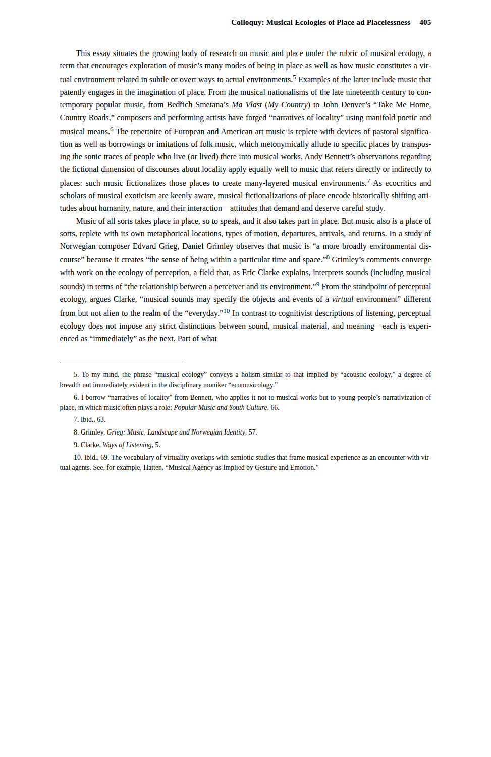Colloquy: Musical Ecologies of Place ad Placelessness405
This essay situates the growing body of research on music and place under the rubric of musical ecology, a term that encourages exploration of music’s many modes of being in place as well as how music constitutes a virtual environment related in subtle or overt ways to actual environments.5 Examples of the latter include music that patently engages in the imagination of place. From the musical nationalisms of the late nineteenth century to contemporary popular music, from Bedřich Smetana’s Ma Vlast (My Country) to John Denver’s “Take Me Home, Country Roads,” composers and performing artists have forged “narratives of locality” using manifold poetic and musical means.6 The repertoire of European and American art music is replete with devices of pastoral signification as well as borrowings or imitations of folk music, which metonymically allude to specific places by transposing the sonic traces of people who live (or lived) there into musical works. Andy Bennett’s observations regarding the fictional dimension of discourses about locality apply equally well to music that refers directly or indirectly to places: such music fictionalizes those places to create many-layered musical environments.7 As ecocritics and scholars of musical exoticism are keenly aware, musical fictionalizations of place encode historically shifting attitudes about humanity, nature, and their interaction—attitudes that demand and deserve careful study.
Music of all sorts takes place in place, so to speak, and it also takes part in place. But music also is a place of sorts, replete with its own metaphorical locations, types of motion, departures, arrivals, and returns. In a study of Norwegian composer Edvard Grieg, Daniel Grimley observes that music is “a more broadly environmental discourse” because it creates “the sense of being within a particular time and space.”8 Grimley’s comments converge with work on the ecology of perception, a field that, as Eric Clarke explains, interprets sounds (including musical sounds) in terms of “the relationship between a perceiver and its environment.”9 From the standpoint of perceptual ecology, argues Clarke, “musical sounds may specify the objects and events of a virtual environment” different from but not alien to the realm of the “everyday.”10 In contrast to cognitivist descriptions of listening, perceptual ecology does not impose any strict distinctions between sound, musical material, and meaning—each is experienced as “immediately” as the next. Part of what
5. To my mind, the phrase “musical ecology” conveys a holism similar to that implied by “acoustic ecology,” a degree of breadth not immediately evident in the disciplinary moniker “ecomusicology.”
6. I borrow “narratives of locality” from Bennett, who applies it not to musical works but to young people’s narrativization of place, in which music often plays a role; Popular Music and Youth Culture, 66.
7. Ibid., 63.
8. Grimley, Grieg: Music, Landscape and Norwegian Identity, 57.
9. Clarke, Ways of Listening, 5.
10. Ibid., 69. The vocabulary of virtuality overlaps with semiotic studies that frame musical experience as an encounter with virtual agents. See, for example, Hatten, “Musical Agency as Implied by Gesture and Emotion.”